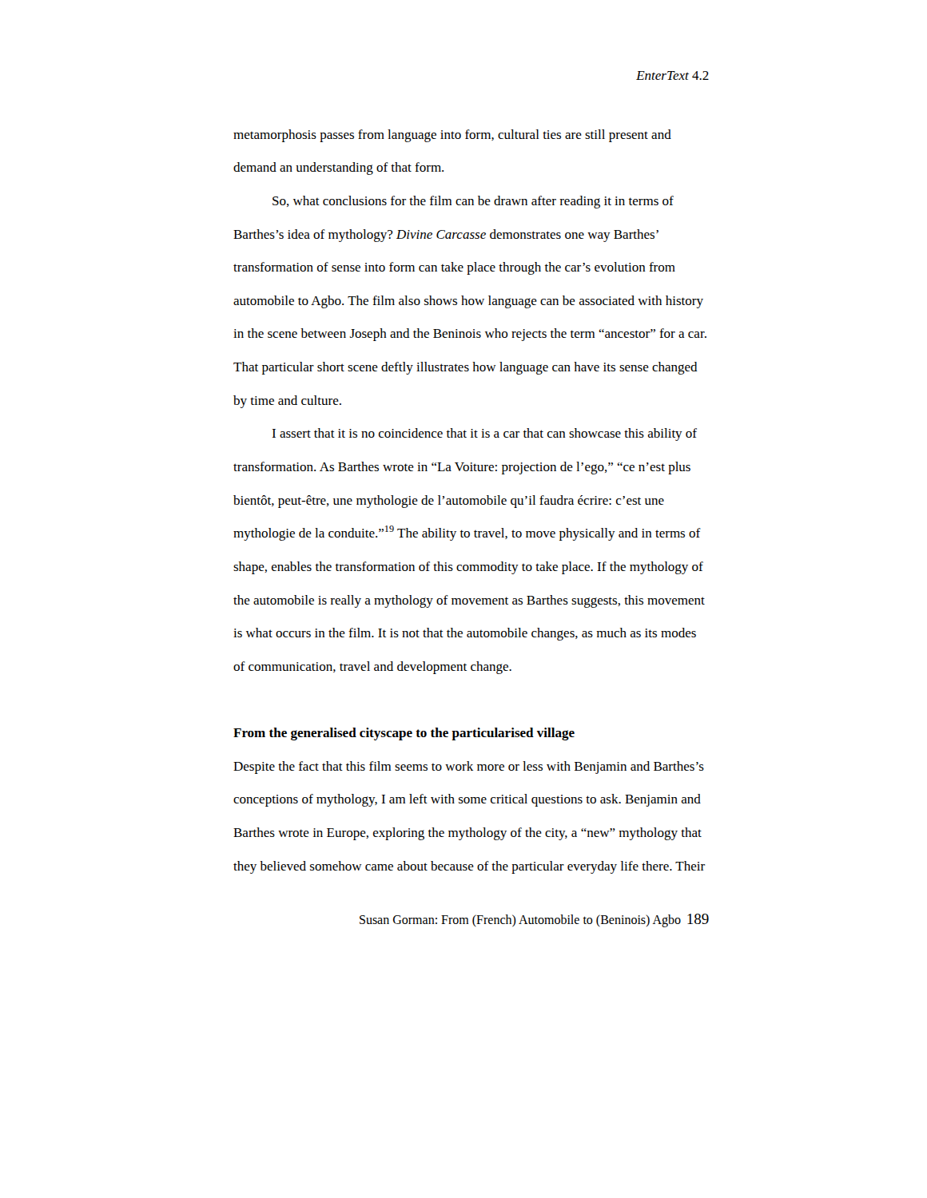EnterText 4.2
metamorphosis passes from language into form, cultural ties are still present and demand an understanding of that form.
So, what conclusions for the film can be drawn after reading it in terms of Barthes’s idea of mythology? Divine Carcasse demonstrates one way Barthes’ transformation of sense into form can take place through the car’s evolution from automobile to Agbo. The film also shows how language can be associated with history in the scene between Joseph and the Beninois who rejects the term “ancestor” for a car. That particular short scene deftly illustrates how language can have its sense changed by time and culture.
I assert that it is no coincidence that it is a car that can showcase this ability of transformation. As Barthes wrote in “La Voiture: projection de l’ego,” “ce n’est plus bientôt, peut-être, une mythologie de l’automobile qu’il faudra écrire: c’est une mythologie de la conduite.”19 The ability to travel, to move physically and in terms of shape, enables the transformation of this commodity to take place. If the mythology of the automobile is really a mythology of movement as Barthes suggests, this movement is what occurs in the film. It is not that the automobile changes, as much as its modes of communication, travel and development change.
From the generalised cityscape to the particularised village
Despite the fact that this film seems to work more or less with Benjamin and Barthes’s conceptions of mythology, I am left with some critical questions to ask. Benjamin and Barthes wrote in Europe, exploring the mythology of the city, a “new” mythology that they believed somehow came about because of the particular everyday life there. Their
Susan Gorman: From (French) Automobile to (Beninois) Agbo189